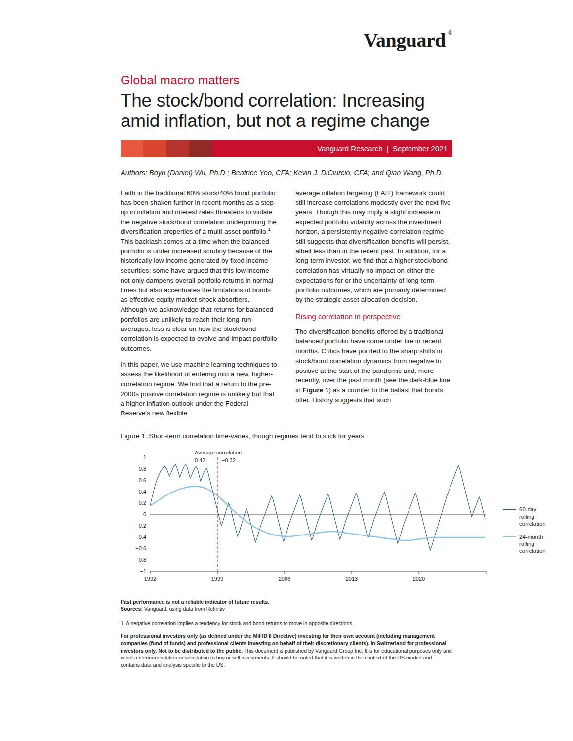Vanguard®
Global macro matters
The stock/bond correlation: Increasing
amid inflation, but not a regime change
Vanguard Research | September 2021
Authors: Boyu (Daniel) Wu, Ph.D.; Beatrice Yeo, CFA; Kevin J. DiCiurcio, CFA; and Qian Wang, Ph.D.
Faith in the traditional 60% stock/40% bond portfolio has been shaken further in recent months as a step-up in inflation and interest rates threatens to violate the negative stock/bond correlation underpinning the diversification properties of a multi-asset portfolio.1 This backlash comes at a time when the balanced portfolio is under increased scrutiny because of the historically low income generated by fixed income securities; some have argued that this low income not only dampens overall portfolio returns in normal times but also accentuates the limitations of bonds as effective equity market shock absorbers. Although we acknowledge that returns for balanced portfolios are unlikely to reach their long-run averages, less is clear on how the stock/bond correlation is expected to evolve and impact portfolio outcomes.
In this paper, we use machine learning techniques to assess the likelihood of entering into a new, higher-correlation regime. We find that a return to the pre-2000s positive correlation regime is unlikely but that a higher inflation outlook under the Federal Reserve's new flexible
average inflation targeting (FAIT) framework could still increase correlations modestly over the next five years. Though this may imply a slight increase in expected portfolio volatility across the investment horizon, a persistently negative correlation regime still suggests that diversification benefits will persist, albeit less than in the recent past. In addition, for a long-term investor, we find that a higher stock/bond correlation has virtually no impact on either the expectations for or the uncertainty of long-term portfolio outcomes, which are primarily determined by the strategic asset allocation decision.
Rising correlation in perspective
The diversification benefits offered by a traditional balanced portfolio have come under fire in recent months. Critics have pointed to the sharp shifts in stock/bond correlation dynamics from negative to positive at the start of the pandemic and, more recently, over the past month (see the dark-blue line in Figure 1) as a counter to the ballast that bonds offer. History suggests that such
Figure 1. Short-term correlation time-varies, though regimes tend to stick for years
1 0.8 0.6 0.4 0.2 0 −0.2 −0.4 −0.6 −0.8 −1 1992 1999 2006 2013 2020 Average correlation 0.42 −0.32
60-day rolling
correlation
24-month rolling
correlation
Past performance is not a reliable indicator of future results.
Sources: Vanguard, using data from Refinitiv.
1 A negative correlation implies a tendency for stock and bond returns to move in opposite directions.
For professional investors only (as defined under the MiFID II Directive) investing for their own account (including management companies (fund of funds) and professional clients investing on behalf of their discretionary clients). In Switzerland for professional investors only. Not to be distributed to the public. This document is published by Vanguard Group Inc. It is for educational purposes only and is not a recommendation or solicitation to buy or sell investments. It should be noted that it is written in the context of the US market and contains data and analysis specific to the US.